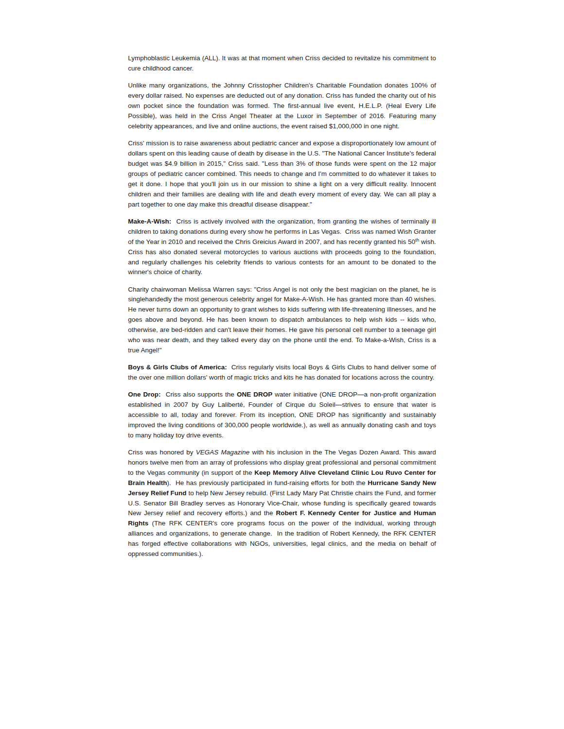Lymphoblastic Leukemia (ALL). It was at that moment when Criss decided to revitalize his commitment to cure childhood cancer.
Unlike many organizations, the Johnny Crisstopher Children's Charitable Foundation donates 100% of every dollar raised. No expenses are deducted out of any donation. Criss has funded the charity out of his own pocket since the foundation was formed. The first-annual live event, H.E.L.P. (Heal Every Life Possible), was held in the Criss Angel Theater at the Luxor in September of 2016. Featuring many celebrity appearances, and live and online auctions, the event raised $1,000,000 in one night.
Criss' mission is to raise awareness about pediatric cancer and expose a disproportionately low amount of dollars spent on this leading cause of death by disease in the U.S. "The National Cancer Institute's federal budget was $4.9 billion in 2015," Criss said. "Less than 3% of those funds were spent on the 12 major groups of pediatric cancer combined. This needs to change and I'm committed to do whatever it takes to get it done. I hope that you'll join us in our mission to shine a light on a very difficult reality. Innocent children and their families are dealing with life and death every moment of every day. We can all play a part together to one day make this dreadful disease disappear."
Make-A-Wish: Criss is actively involved with the organization, from granting the wishes of terminally ill children to taking donations during every show he performs in Las Vegas. Criss was named Wish Granter of the Year in 2010 and received the Chris Greicius Award in 2007, and has recently granted his 50th wish. Criss has also donated several motorcycles to various auctions with proceeds going to the foundation, and regularly challenges his celebrity friends to various contests for an amount to be donated to the winner's choice of charity.
Charity chairwoman Melissa Warren says: "Criss Angel is not only the best magician on the planet, he is singlehandedly the most generous celebrity angel for Make-A-Wish. He has granted more than 40 wishes. He never turns down an opportunity to grant wishes to kids suffering with life-threatening illnesses, and he goes above and beyond. He has been known to dispatch ambulances to help wish kids -- kids who, otherwise, are bed-ridden and can't leave their homes. He gave his personal cell number to a teenage girl who was near death, and they talked every day on the phone until the end. To Make-a-Wish, Criss is a true Angel!"
Boys & Girls Clubs of America: Criss regularly visits local Boys & Girls Clubs to hand deliver some of the over one million dollars' worth of magic tricks and kits he has donated for locations across the country.
One Drop: Criss also supports the ONE DROP water initiative (ONE DROP—a non-profit organization established in 2007 by Guy Laliberté, Founder of Cirque du Soleil—strives to ensure that water is accessible to all, today and forever. From its inception, ONE DROP has significantly and sustainably improved the living conditions of 300,000 people worldwide.), as well as annually donating cash and toys to many holiday toy drive events.
Criss was honored by VEGAS Magazine with his inclusion in the The Vegas Dozen Award. This award honors twelve men from an array of professions who display great professional and personal commitment to the Vegas community (in support of the Keep Memory Alive Cleveland Clinic Lou Ruvo Center for Brain Health). He has previously participated in fund-raising efforts for both the Hurricane Sandy New Jersey Relief Fund to help New Jersey rebuild. (First Lady Mary Pat Christie chairs the Fund, and former U.S. Senator Bill Bradley serves as Honorary Vice-Chair, whose funding is specifically geared towards New Jersey relief and recovery efforts.) and the Robert F. Kennedy Center for Justice and Human Rights (The RFK CENTER's core programs focus on the power of the individual, working through alliances and organizations, to generate change. In the tradition of Robert Kennedy, the RFK CENTER has forged effective collaborations with NGOs, universities, legal clinics, and the media on behalf of oppressed communities.).